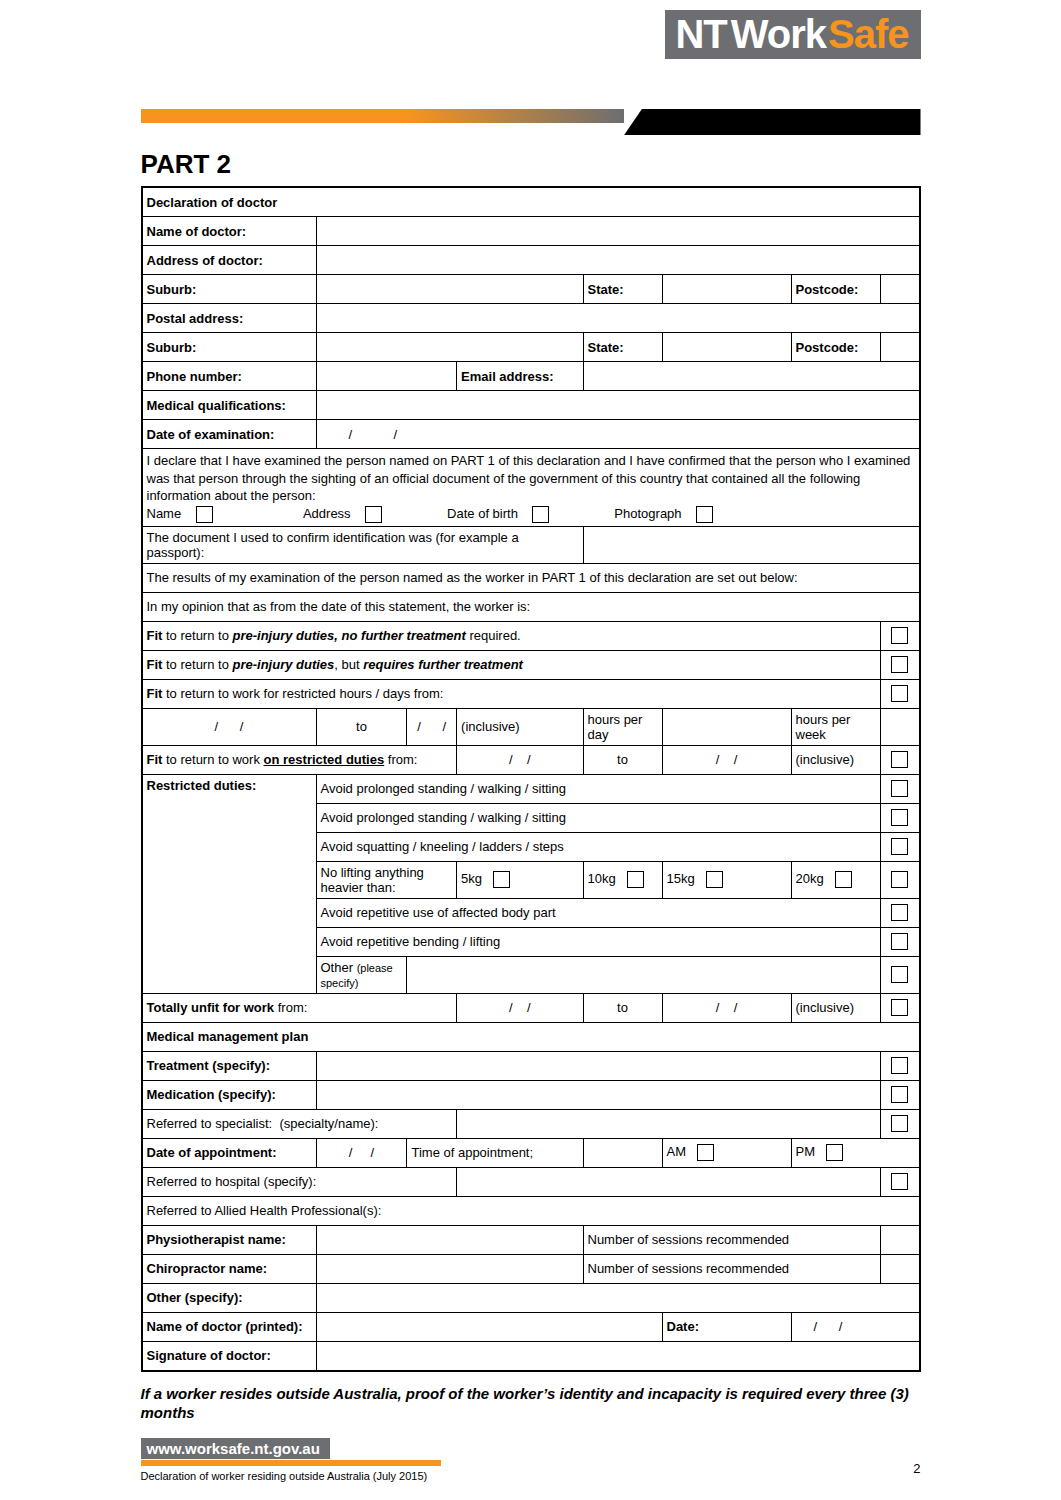NT Work Safe
PART 2
| Declaration of doctor |
| Name of doctor: | |
| Address of doctor: | |
| Suburb: | | State: | | Postcode: | |
| Postal address: | |
| Suburb: | | State: | | Postcode: | |
| Phone number: | | Email address: | |
| Medical qualifications: | |
| Date of examination: | / / |
| I declare that I have examined the person named on PART 1 of this declaration and I have confirmed that the person who I examined was that person through the sighting of an official document of the government of this country that contained all the following information about the person: Name Address Date of birth Photograph |
| The document I used to confirm identification was (for example a passport): | |
| The results of my examination of the person named as the worker in PART 1 of this declaration are set out below: |
| In my opinion that as from the date of this statement, the worker is: |
| Fit to return to pre-injury duties, no further treatment required. | |
| Fit to return to pre-injury duties , but requires further treatment | |
| Fit to return to work for restricted hours / days from: | |
| / / | to | / / | (inclusive) | hours per day | | hours per week | |
| Fit to return to work on restricted duties from: | / / | to | / / | (inclusive) | |
| Restricted duties: | Avoid prolonged standing / walking / sitting | |
| Avoid prolonged standing / walking / sitting | |
| Avoid squatting / kneeling / ladders / steps | |
| No lifting anything heavier than: | 5kg | 10kg | 15kg | 20kg | |
| Avoid repetitive use of affected body part | |
| Avoid repetitive bending / lifting | |
| Other (please specify) | | |
| Totally unfit for work from: | / / | to | / / | (inclusive) | |
| Medical management plan |
| Treatment (specify): | | |
| Medication (specify): | | |
| Referred to specialist: (specialty/name): | | |
| Date of appointment: | / / | Time of appointment; | | AM | PM |
| Referred to hospital (specify): | | |
| Referred to Allied Health Professional(s): |
| Physiotherapist name: | | Number of sessions recommended | |
| Chiropractor name: | | Number of sessions recommended | |
| Other (specify): | |
| Name of doctor (printed): | | Date: | / / |
| Signature of doctor: | |
If a worker resides outside Australia, proof of the worker’s identity and incapacity is required every three (3) months
www.worksafe.nt.gov.au
Declaration of worker residing outside Australia (July 2015)
2